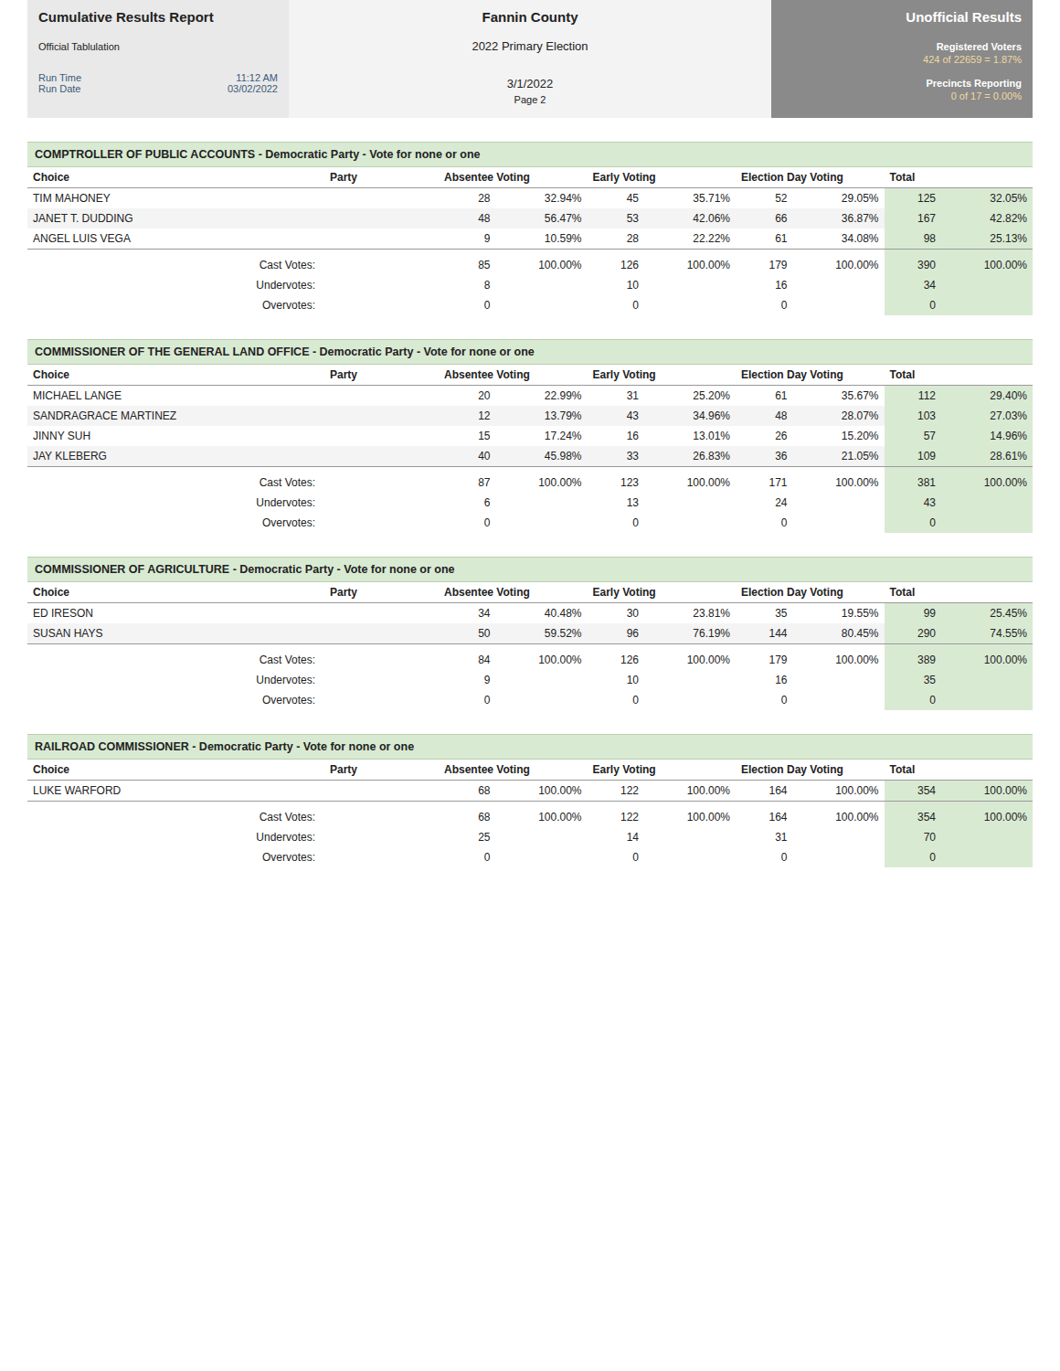Cumulative Results Report
Official Tablulation
Run Time 11:12 AM
Run Date 03/02/2022
Fannin County
2022 Primary Election
3/1/2022
Page 2
Unofficial Results
Registered Voters
424 of 22659 = 1.87%
Precincts Reporting
0 of 17 = 0.00%
COMPTROLLER OF PUBLIC ACCOUNTS - Democratic Party - Vote for none or one
| Choice | Party | Absentee Voting | Early Voting | Election Day Voting | Total |
| --- | --- | --- | --- | --- | --- |
| TIM MAHONEY | | 28 | 32.94% | 45 | 35.71% | 52 | 29.05% | 125 | 32.05% |
| JANET T. DUDDING | | 48 | 56.47% | 53 | 42.06% | 66 | 36.87% | 167 | 42.82% |
| ANGEL LUIS VEGA | | 9 | 10.59% | 28 | 22.22% | 61 | 34.08% | 98 | 25.13% |
| Cast Votes: | | 85 | 100.00% | 126 | 100.00% | 179 | 100.00% | 390 | 100.00% |
| Undervotes: | | 8 | | 10 | | 16 | | 34 | |
| Overvotes: | | 0 | | 0 | | 0 | | 0 | |
COMMISSIONER OF THE GENERAL LAND OFFICE - Democratic Party - Vote for none or one
| Choice | Party | Absentee Voting | Early Voting | Election Day Voting | Total |
| --- | --- | --- | --- | --- | --- |
| MICHAEL LANGE | | 20 | 22.99% | 31 | 25.20% | 61 | 35.67% | 112 | 29.40% |
| SANDRAGRACE MARTINEZ | | 12 | 13.79% | 43 | 34.96% | 48 | 28.07% | 103 | 27.03% |
| JINNY SUH | | 15 | 17.24% | 16 | 13.01% | 26 | 15.20% | 57 | 14.96% |
| JAY KLEBERG | | 40 | 45.98% | 33 | 26.83% | 36 | 21.05% | 109 | 28.61% |
| Cast Votes: | | 87 | 100.00% | 123 | 100.00% | 171 | 100.00% | 381 | 100.00% |
| Undervotes: | | 6 | | 13 | | 24 | | 43 | |
| Overvotes: | | 0 | | 0 | | 0 | | 0 | |
COMMISSIONER OF AGRICULTURE - Democratic Party - Vote for none or one
| Choice | Party | Absentee Voting | Early Voting | Election Day Voting | Total |
| --- | --- | --- | --- | --- | --- |
| ED IRESON | | 34 | 40.48% | 30 | 23.81% | 35 | 19.55% | 99 | 25.45% |
| SUSAN HAYS | | 50 | 59.52% | 96 | 76.19% | 144 | 80.45% | 290 | 74.55% |
| Cast Votes: | | 84 | 100.00% | 126 | 100.00% | 179 | 100.00% | 389 | 100.00% |
| Undervotes: | | 9 | | 10 | | 16 | | 35 | |
| Overvotes: | | 0 | | 0 | | 0 | | 0 | |
RAILROAD COMMISSIONER - Democratic Party - Vote for none or one
| Choice | Party | Absentee Voting | Early Voting | Election Day Voting | Total |
| --- | --- | --- | --- | --- | --- |
| LUKE WARFORD | | 68 | 100.00% | 122 | 100.00% | 164 | 100.00% | 354 | 100.00% |
| Cast Votes: | | 68 | 100.00% | 122 | 100.00% | 164 | 100.00% | 354 | 100.00% |
| Undervotes: | | 25 | | 14 | | 31 | | 70 | |
| Overvotes: | | 0 | | 0 | | 0 | | 0 | |